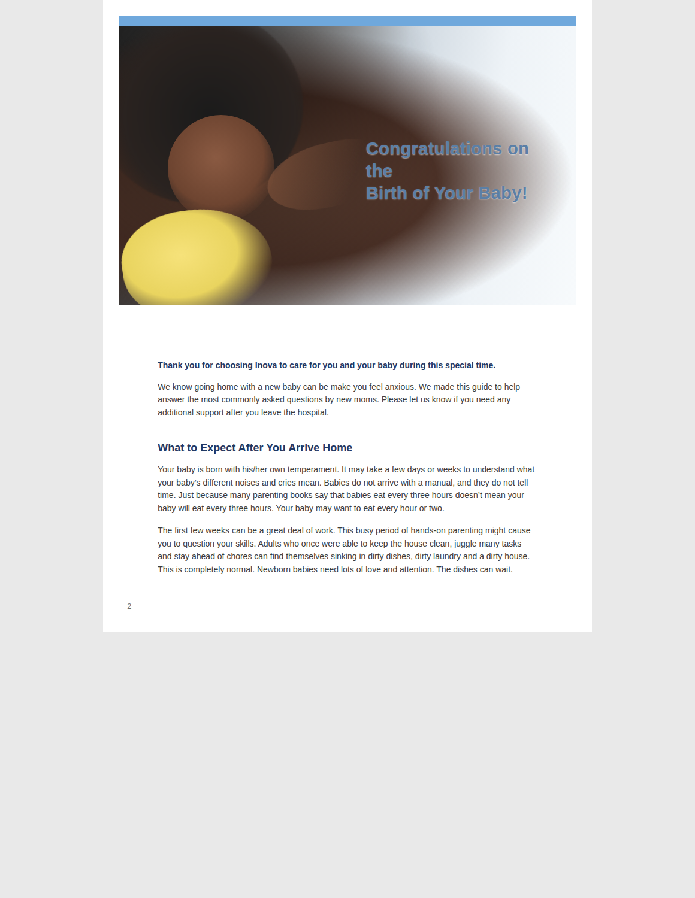Congratulations on the
Birth of Your Baby!
Thank you for choosing Inova to care for you and your baby during this special time.
We know going home with a new baby can be make you feel anxious. We made this guide to help answer the most commonly asked questions by new moms. Please let us know if you need any additional support after you leave the hospital.
What to Expect After You Arrive Home
Your baby is born with his/her own temperament. It may take a few days or weeks to understand what your baby’s different noises and cries mean. Babies do not arrive with a manual, and they do not tell time. Just because many parenting books say that babies eat every three hours doesn’t mean your baby will eat every three hours. Your baby may want to eat every hour or two.
The first few weeks can be a great deal of work. This busy period of hands-on parenting might cause you to question your skills. Adults who once were able to keep the house clean, juggle many tasks and stay ahead of chores can find themselves sinking in dirty dishes, dirty laundry and a dirty house. This is completely normal. Newborn babies need lots of love and attention. The dishes can wait.
2